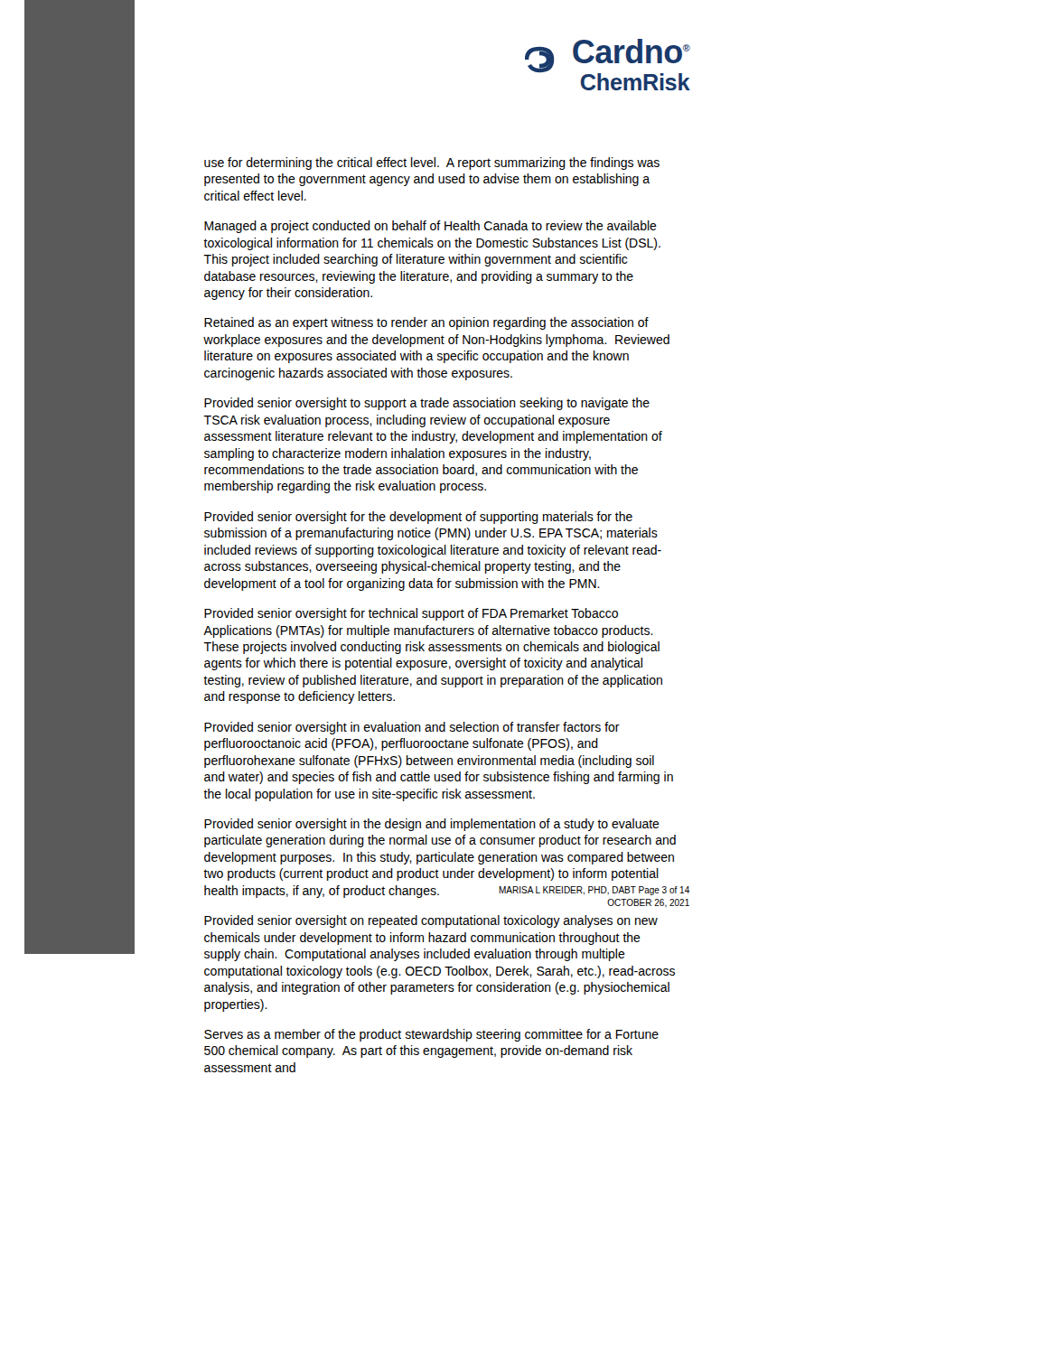Cardno®
ChemRisk
use for determining the critical effect level. A report summarizing the findings was presented to the government agency and used to advise them on establishing a critical effect level.
Managed a project conducted on behalf of Health Canada to review the available toxicological information for 11 chemicals on the Domestic Substances List (DSL). This project included searching of literature within government and scientific database resources, reviewing the literature, and providing a summary to the agency for their consideration.
Retained as an expert witness to render an opinion regarding the association of workplace exposures and the development of Non-Hodgkins lymphoma. Reviewed literature on exposures associated with a specific occupation and the known carcinogenic hazards associated with those exposures.
Provided senior oversight to support a trade association seeking to navigate the TSCA risk evaluation process, including review of occupational exposure assessment literature relevant to the industry, development and implementation of sampling to characterize modern inhalation exposures in the industry, recommendations to the trade association board, and communication with the membership regarding the risk evaluation process.
Provided senior oversight for the development of supporting materials for the submission of a premanufacturing notice (PMN) under U.S. EPA TSCA; materials included reviews of supporting toxicological literature and toxicity of relevant read-across substances, overseeing physical-chemical property testing, and the development of a tool for organizing data for submission with the PMN.
Provided senior oversight for technical support of FDA Premarket Tobacco Applications (PMTAs) for multiple manufacturers of alternative tobacco products. These projects involved conducting risk assessments on chemicals and biological agents for which there is potential exposure, oversight of toxicity and analytical testing, review of published literature, and support in preparation of the application and response to deficiency letters.
Provided senior oversight in evaluation and selection of transfer factors for perfluorooctanoic acid (PFOA), perfluorooctane sulfonate (PFOS), and perfluorohexane sulfonate (PFHxS) between environmental media (including soil and water) and species of fish and cattle used for subsistence fishing and farming in the local population for use in site-specific risk assessment.
Provided senior oversight in the design and implementation of a study to evaluate particulate generation during the normal use of a consumer product for research and development purposes. In this study, particulate generation was compared between two products (current product and product under development) to inform potential health impacts, if any, of product changes.
Provided senior oversight on repeated computational toxicology analyses on new chemicals under development to inform hazard communication throughout the supply chain. Computational analyses included evaluation through multiple computational toxicology tools (e.g. OECD Toolbox, Derek, Sarah, etc.), read-across analysis, and integration of other parameters for consideration (e.g. physiochemical properties).
Serves as a member of the product stewardship steering committee for a Fortune 500 chemical company. As part of this engagement, provide on-demand risk assessment and
MARISA L KREIDER, PHD, DABT Page 3 of 14
OCTOBER 26, 2021